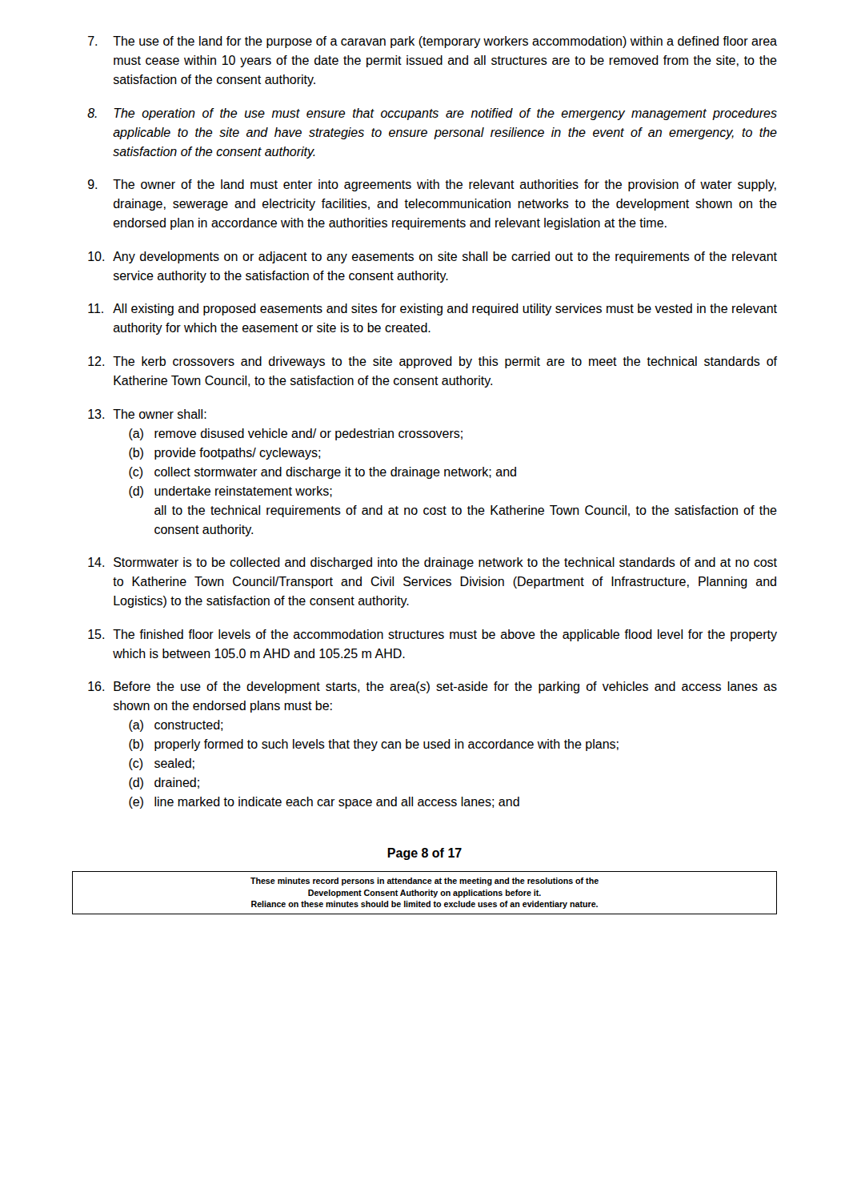7. The use of the land for the purpose of a caravan park (temporary workers accommodation) within a defined floor area must cease within 10 years of the date the permit issued and all structures are to be removed from the site, to the satisfaction of the consent authority.
8. The operation of the use must ensure that occupants are notified of the emergency management procedures applicable to the site and have strategies to ensure personal resilience in the event of an emergency, to the satisfaction of the consent authority.
9. The owner of the land must enter into agreements with the relevant authorities for the provision of water supply, drainage, sewerage and electricity facilities, and telecommunication networks to the development shown on the endorsed plan in accordance with the authorities requirements and relevant legislation at the time.
10. Any developments on or adjacent to any easements on site shall be carried out to the requirements of the relevant service authority to the satisfaction of the consent authority.
11. All existing and proposed easements and sites for existing and required utility services must be vested in the relevant authority for which the easement or site is to be created.
12. The kerb crossovers and driveways to the site approved by this permit are to meet the technical standards of Katherine Town Council, to the satisfaction of the consent authority.
13. The owner shall:
(a) remove disused vehicle and/ or pedestrian crossovers;
(b) provide footpaths/ cycleways;
(c) collect stormwater and discharge it to the drainage network; and
(d) undertake reinstatement works;
all to the technical requirements of and at no cost to the Katherine Town Council, to the satisfaction of the consent authority.
14. Stormwater is to be collected and discharged into the drainage network to the technical standards of and at no cost to Katherine Town Council/Transport and Civil Services Division (Department of Infrastructure, Planning and Logistics) to the satisfaction of the consent authority.
15. The finished floor levels of the accommodation structures must be above the applicable flood level for the property which is between 105.0 m AHD and 105.25 m AHD.
16. Before the use of the development starts, the area(s) set-aside for the parking of vehicles and access lanes as shown on the endorsed plans must be:
(a) constructed;
(b) properly formed to such levels that they can be used in accordance with the plans;
(c) sealed;
(d) drained;
(e) line marked to indicate each car space and all access lanes; and
Page 8 of 17
These minutes record persons in attendance at the meeting and the resolutions of the
Development Consent Authority on applications before it.
Reliance on these minutes should be limited to exclude uses of an evidentiary nature.